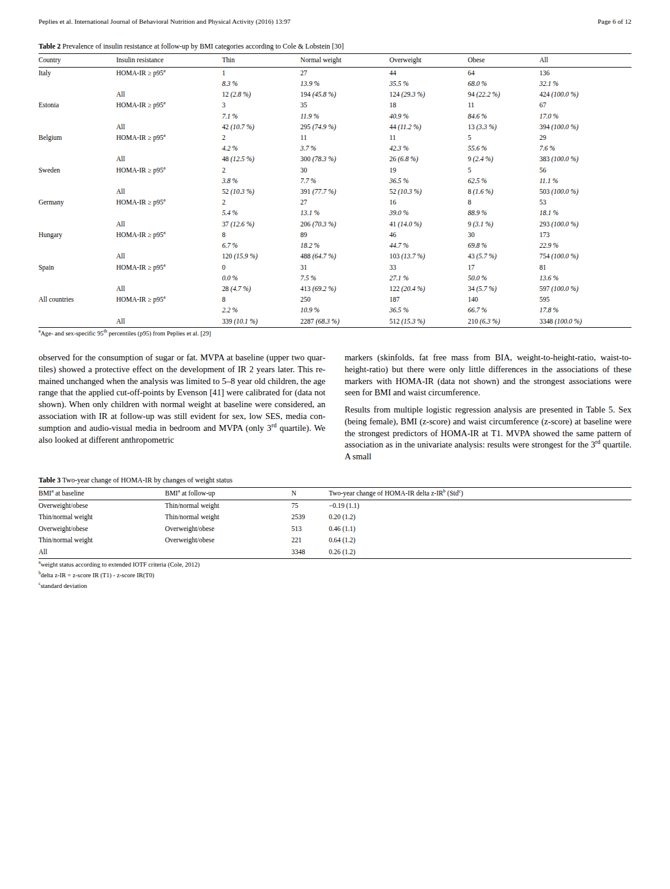Peplies et al. International Journal of Behavioral Nutrition and Physical Activity (2016) 13:97
Page 6 of 12
Table 2 Prevalence of insulin resistance at follow-up by BMI categories according to Cole & Lobstein [30]
| Country | Insulin resistance | Thin | Normal weight | Overweight | Obese | All |
| --- | --- | --- | --- | --- | --- | --- |
| Italy | HOMA-IR ≥ p95 a | 1 | 27 | 44 | 64 | 136 |
| | | 8.3 % | 13.9 % | 35.5 % | 68.0 % | 32.1 % |
| | All | 12 (2.8 %) | 194 (45.8 %) | 124 (29.3 %) | 94 (22.2 %) | 424 (100.0 %) |
| Estonia | HOMA-IR ≥ p95 a | 3 | 35 | 18 | 11 | 67 |
| | | 7.1 % | 11.9 % | 40.9 % | 84.6 % | 17.0 % |
| | All | 42 (10.7 %) | 295 (74.9 %) | 44 (11.2 %) | 13 (3.3 %) | 394 (100.0 %) |
| Belgium | HOMA-IR ≥ p95 a | 2 | 11 | 11 | 5 | 29 |
| | | 4.2 % | 3.7 % | 42.3 % | 55.6 % | 7.6 % |
| | All | 48 (12.5 %) | 300 (78.3 %) | 26 (6.8 %) | 9 (2.4 %) | 383 (100.0 %) |
| Sweden | HOMA-IR ≥ p95 a | 2 | 30 | 19 | 5 | 56 |
| | | 3.8 % | 7.7 % | 36.5 % | 62.5 % | 11.1 % |
| | All | 52 (10.3 %) | 391 (77.7 %) | 52 (10.3 %) | 8 (1.6 %) | 503 (100.0 %) |
| Germany | HOMA-IR ≥ p95 a | 2 | 27 | 16 | 8 | 53 |
| | | 5.4 % | 13.1 % | 39.0 % | 88.9 % | 18.1 % |
| | All | 37 (12.6 %) | 206 (70.3 %) | 41 (14.0 %) | 9 (3.1 %) | 293 (100.0 %) |
| Hungary | HOMA-IR ≥ p95 a | 8 | 89 | 46 | 30 | 173 |
| | | 6.7 % | 18.2 % | 44.7 % | 69.8 % | 22.9 % |
| | All | 120 (15.9 %) | 488 (64.7 %) | 103 (13.7 %) | 43 (5.7 %) | 754 (100.0 %) |
| Spain | HOMA-IR ≥ p95 a | 0 | 31 | 33 | 17 | 81 |
| | | 0.0 % | 7.5 % | 27.1 % | 50.0 % | 13.6 % |
| | All | 28 (4.7 %) | 413 (69.2 %) | 122 (20.4 %) | 34 (5.7 %) | 597 (100.0 %) |
| All countries | HOMA-IR ≥ p95 a | 8 | 250 | 187 | 140 | 595 |
| | | 2.2 % | 10.9 % | 36.5 % | 66.7 % | 17.8 % |
| | All | 339 (10.1 %) | 2287 (68.3 %) | 512 (15.3 %) | 210 (6.3 %) | 3348 (100.0 %) |
aAge- and sex-specific 95th percentiles (p95) from Peplies et al. [29]
observed for the consumption of sugar or fat. MVPA at baseline (upper two quartiles) showed a protective effect on the development of IR 2 years later. This remained unchanged when the analysis was limited to 5–8 year old children, the age range that the applied cut-off-points by Evenson [41] were calibrated for (data not shown). When only children with normal weight at baseline were considered, an association with IR at follow-up was still evident for sex, low SES, media consumption and audio-visual media in bedroom and MVPA (only 3rd quartile). We also looked at different anthropometric
markers (skinfolds, fat free mass from BIA, weight-to-height-ratio, waist-to-height-ratio) but there were only little differences in the associations of these markers with HOMA-IR (data not shown) and the strongest associations were seen for BMI and waist circumference.
Results from multiple logistic regression analysis are presented in Table 5. Sex (being female), BMI (z-score) and waist circumference (z-score) at baseline were the strongest predictors of HOMA-IR at T1. MVPA showed the same pattern of association as in the univariate analysis: results were strongest for the 3rd quartile. A small
Table 3 Two-year change of HOMA-IR by changes of weight status
| BMI a at baseline | BMI a at follow-up | N | Two-year change of HOMA-IR delta z-IR b (Std c ) |
| --- | --- | --- | --- |
| Overweight/obese | Thin/normal weight | 75 | −0.19 (1.1) |
| Thin/normal weight | Thin/normal weight | 2539 | 0.20 (1.2) |
| Overweight/obese | Overweight/obese | 513 | 0.46 (1.1) |
| Thin/normal weight | Overweight/obese | 221 | 0.64 (1.2) |
| All | | 3348 | 0.26 (1.2) |
aweight status according to extended IOTF criteria (Cole, 2012)
bdelta z-IR = z-score IR (T1) - z-score IR(T0)
cstandard deviation